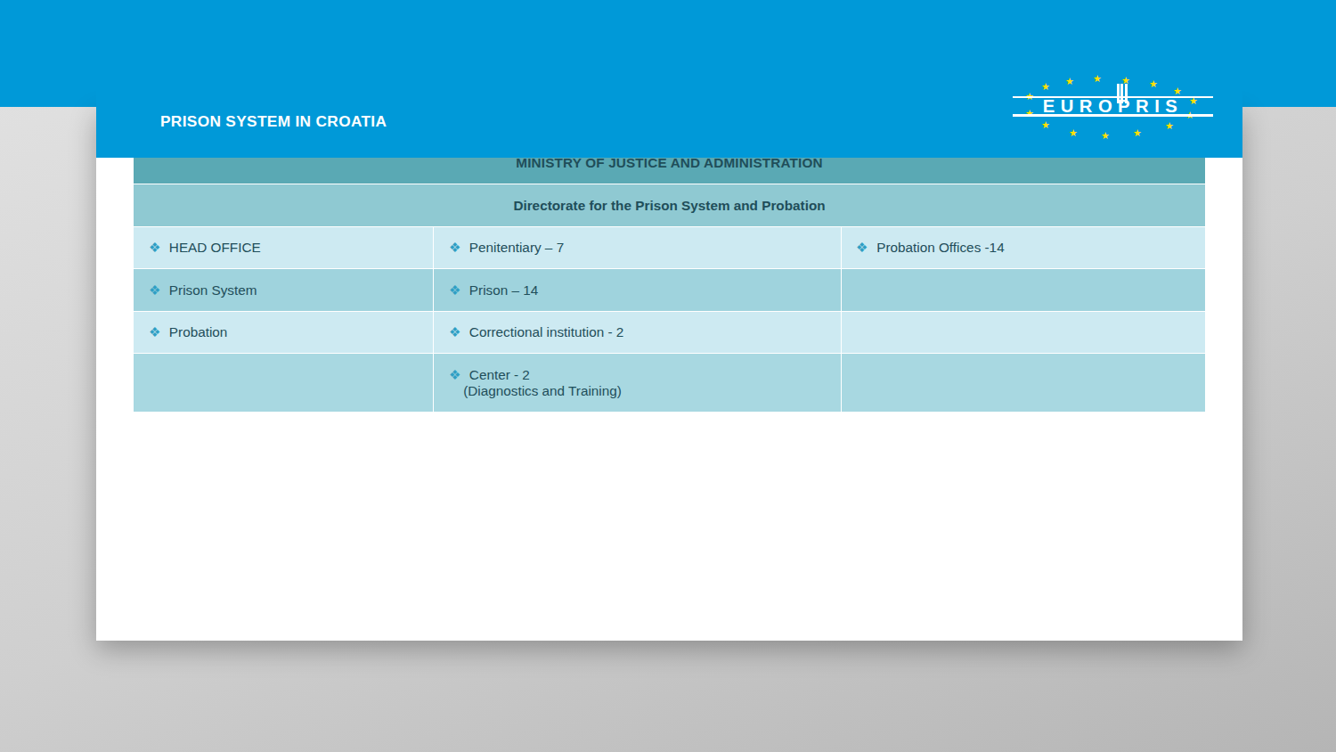| MINISTRY OF JUSTICE AND ADMINISTRATION |
| --- |
| Directorate for the Prison System and Probation |
| ❖ HEAD OFFICE | ❖ Penitentiary – 7 | ❖ Probation Offices -14 |
| ❖ Prison System | ❖ Prison – 14 | |
| ❖ Probation | ❖ Correctional institution - 2 | |
| | ❖ Center - 2 (Diagnostics and Training) | |
PRISON SYSTEM IN CROATIA
★ ★ ★ ★ ★ ★ ★ ★ ★ ★ ★ ★ ★ ★ ★
EUROPRIS